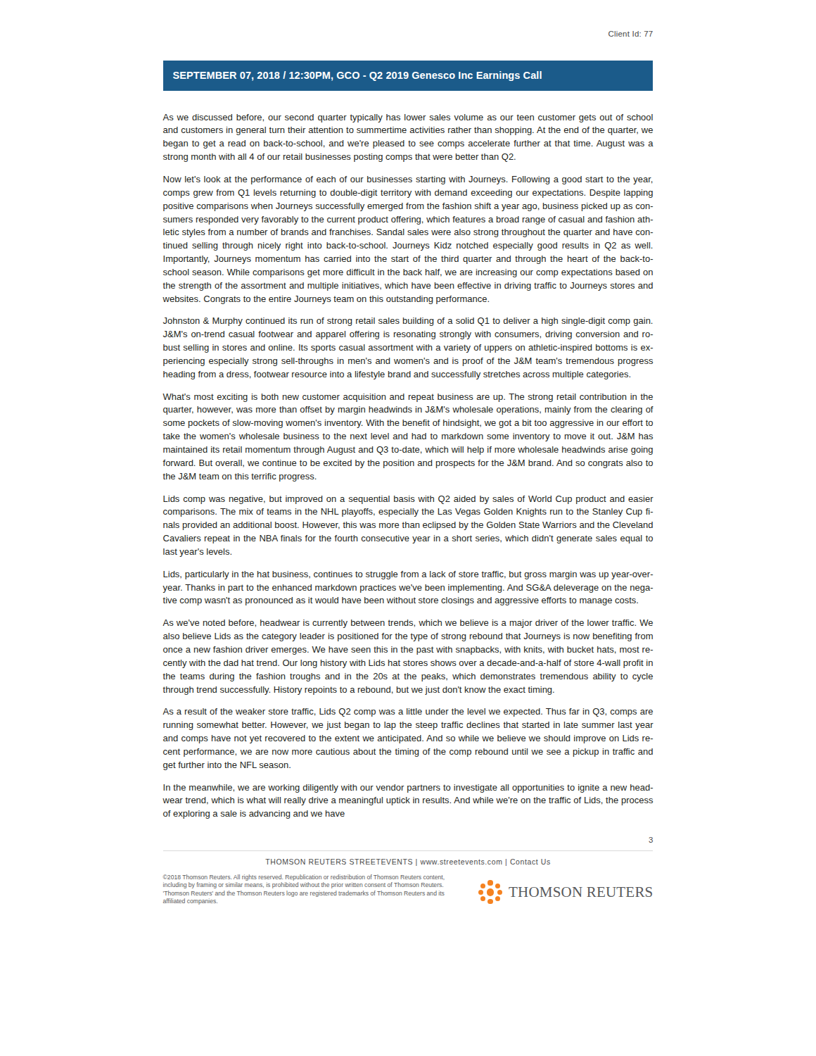Client Id: 77
SEPTEMBER 07, 2018 / 12:30PM, GCO - Q2 2019 Genesco Inc Earnings Call
As we discussed before, our second quarter typically has lower sales volume as our teen customer gets out of school and customers in general turn their attention to summertime activities rather than shopping. At the end of the quarter, we began to get a read on back-to-school, and we're pleased to see comps accelerate further at that time. August was a strong month with all 4 of our retail businesses posting comps that were better than Q2.
Now let's look at the performance of each of our businesses starting with Journeys. Following a good start to the year, comps grew from Q1 levels returning to double-digit territory with demand exceeding our expectations. Despite lapping positive comparisons when Journeys successfully emerged from the fashion shift a year ago, business picked up as consumers responded very favorably to the current product offering, which features a broad range of casual and fashion athletic styles from a number of brands and franchises. Sandal sales were also strong throughout the quarter and have continued selling through nicely right into back-to-school. Journeys Kidz notched especially good results in Q2 as well. Importantly, Journeys momentum has carried into the start of the third quarter and through the heart of the back-to-school season. While comparisons get more difficult in the back half, we are increasing our comp expectations based on the strength of the assortment and multiple initiatives, which have been effective in driving traffic to Journeys stores and websites. Congrats to the entire Journeys team on this outstanding performance.
Johnston & Murphy continued its run of strong retail sales building of a solid Q1 to deliver a high single-digit comp gain. J&M's on-trend casual footwear and apparel offering is resonating strongly with consumers, driving conversion and robust selling in stores and online. Its sports casual assortment with a variety of uppers on athletic-inspired bottoms is experiencing especially strong sell-throughs in men's and women's and is proof of the J&M team's tremendous progress heading from a dress, footwear resource into a lifestyle brand and successfully stretches across multiple categories.
What's most exciting is both new customer acquisition and repeat business are up. The strong retail contribution in the quarter, however, was more than offset by margin headwinds in J&M's wholesale operations, mainly from the clearing of some pockets of slow-moving women's inventory. With the benefit of hindsight, we got a bit too aggressive in our effort to take the women's wholesale business to the next level and had to markdown some inventory to move it out. J&M has maintained its retail momentum through August and Q3 to-date, which will help if more wholesale headwinds arise going forward. But overall, we continue to be excited by the position and prospects for the J&M brand. And so congrats also to the J&M team on this terrific progress.
Lids comp was negative, but improved on a sequential basis with Q2 aided by sales of World Cup product and easier comparisons. The mix of teams in the NHL playoffs, especially the Las Vegas Golden Knights run to the Stanley Cup finals provided an additional boost. However, this was more than eclipsed by the Golden State Warriors and the Cleveland Cavaliers repeat in the NBA finals for the fourth consecutive year in a short series, which didn't generate sales equal to last year's levels.
Lids, particularly in the hat business, continues to struggle from a lack of store traffic, but gross margin was up year-over-year. Thanks in part to the enhanced markdown practices we've been implementing. And SG&A deleverage on the negative comp wasn't as pronounced as it would have been without store closings and aggressive efforts to manage costs.
As we've noted before, headwear is currently between trends, which we believe is a major driver of the lower traffic. We also believe Lids as the category leader is positioned for the type of strong rebound that Journeys is now benefiting from once a new fashion driver emerges. We have seen this in the past with snapbacks, with knits, with bucket hats, most recently with the dad hat trend. Our long history with Lids hat stores shows over a decade-and-a-half of store 4-wall profit in the teams during the fashion troughs and in the 20s at the peaks, which demonstrates tremendous ability to cycle through trend successfully. History repoints to a rebound, but we just don't know the exact timing.
As a result of the weaker store traffic, Lids Q2 comp was a little under the level we expected. Thus far in Q3, comps are running somewhat better. However, we just began to lap the steep traffic declines that started in late summer last year and comps have not yet recovered to the extent we anticipated. And so while we believe we should improve on Lids recent performance, we are now more cautious about the timing of the comp rebound until we see a pickup in traffic and get further into the NFL season.
In the meanwhile, we are working diligently with our vendor partners to investigate all opportunities to ignite a new headwear trend, which is what will really drive a meaningful uptick in results. And while we're on the traffic of Lids, the process of exploring a sale is advancing and we have
3
THOMSON REUTERS STREETEVENTS | www.streetevents.com | Contact Us
©2018 Thomson Reuters. All rights reserved. Republication or redistribution of Thomson Reuters content, including by framing or similar means, is prohibited without the prior written consent of Thomson Reuters. 'Thomson Reuters' and the Thomson Reuters logo are registered trademarks of Thomson Reuters and its affiliated companies.
THOMSON REUTERS